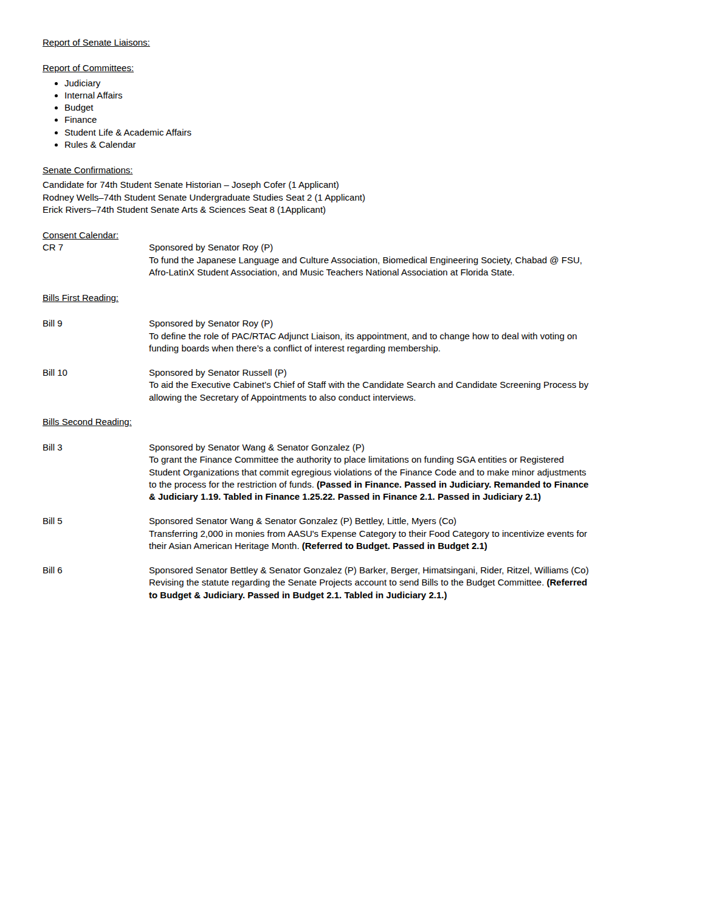Report of Senate Liaisons:
Report of Committees:
Judiciary
Internal Affairs
Budget
Finance
Student Life & Academic Affairs
Rules & Calendar
Senate Confirmations:
Candidate for 74th Student Senate Historian – Joseph Cofer (1 Applicant)
Rodney Wells–74th Student Senate Undergraduate Studies Seat 2 (1 Applicant)
Erick Rivers–74th Student Senate Arts & Sciences Seat 8 (1Applicant)
Consent Calendar:
CR 7
Sponsored by Senator Roy (P)
To fund the Japanese Language and Culture Association, Biomedical Engineering Society, Chabad @ FSU, Afro-LatinX Student Association, and Music Teachers National Association at Florida State.
Bills First Reading:
Bill 9
Sponsored by Senator Roy (P)
To define the role of PAC/RTAC Adjunct Liaison, its appointment, and to change how to deal with voting on funding boards when there’s a conflict of interest regarding membership.
Bill 10
Sponsored by Senator Russell (P)
To aid the Executive Cabinet’s Chief of Staff with the Candidate Search and Candidate Screening Process by allowing the Secretary of Appointments to also conduct interviews.
Bills Second Reading:
Bill 3
Sponsored by Senator Wang & Senator Gonzalez (P)
To grant the Finance Committee the authority to place limitations on funding SGA entities or Registered Student Organizations that commit egregious violations of the Finance Code and to make minor adjustments to the process for the restriction of funds. (Passed in Finance. Passed in Judiciary. Remanded to Finance & Judiciary 1.19. Tabled in Finance 1.25.22. Passed in Finance 2.1. Passed in Judiciary 2.1)
Bill 5
Sponsored Senator Wang & Senator Gonzalez (P) Bettley, Little, Myers (Co)
Transferring 2,000 in monies from AASU's Expense Category to their Food Category to incentivize events for their Asian American Heritage Month. (Referred to Budget. Passed in Budget 2.1)
Bill 6
Sponsored Senator Bettley & Senator Gonzalez (P) Barker, Berger, Himatsingani, Rider, Ritzel, Williams (Co)
Revising the statute regarding the Senate Projects account to send Bills to the Budget Committee. (Referred to Budget & Judiciary. Passed in Budget 2.1. Tabled in Judiciary 2.1.)